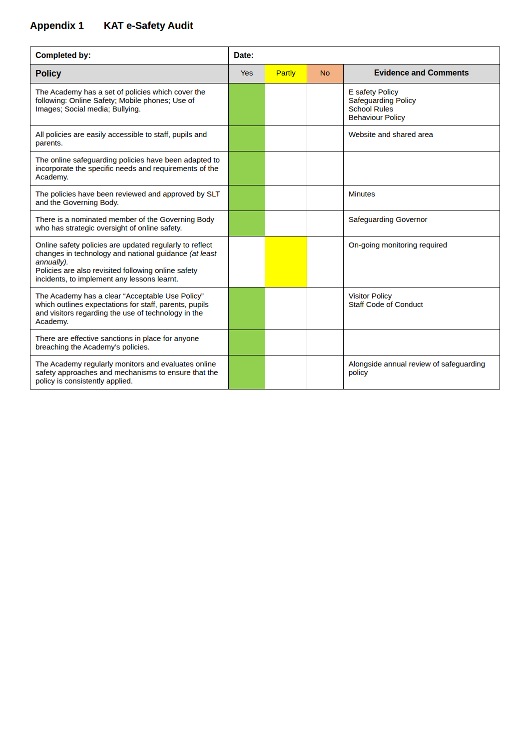Appendix 1 KAT e-Safety Audit
| Completed by: | Date: |
| Policy | Yes | Partly | No | Evidence and Comments |
| The Academy has a set of policies which cover the following: Online Safety; Mobile phones; Use of Images; Social media; Bullying. | | | | E safety Policy Safeguarding Policy School Rules Behaviour Policy |
| All policies are easily accessible to staff, pupils and parents. | | | | Website and shared area |
| The online safeguarding policies have been adapted to incorporate the specific needs and requirements of the Academy. | | | | |
| The policies have been reviewed and approved by SLT and the Governing Body. | | | | Minutes |
| There is a nominated member of the Governing Body who has strategic oversight of online safety. | | | | Safeguarding Governor |
| Online safety policies are updated regularly to reflect changes in technology and national guidance (at least annually). Policies are also revisited following online safety incidents, to implement any lessons learnt. | | | | On-going monitoring required |
| The Academy has a clear “Acceptable Use Policy” which outlines expectations for staff, parents, pupils and visitors regarding the use of technology in the Academy. | | | | Visitor Policy Staff Code of Conduct |
| There are effective sanctions in place for anyone breaching the Academy’s policies. | | | | |
| The Academy regularly monitors and evaluates online safety approaches and mechanisms to ensure that the policy is consistently applied. | | | | Alongside annual review of safeguarding policy |